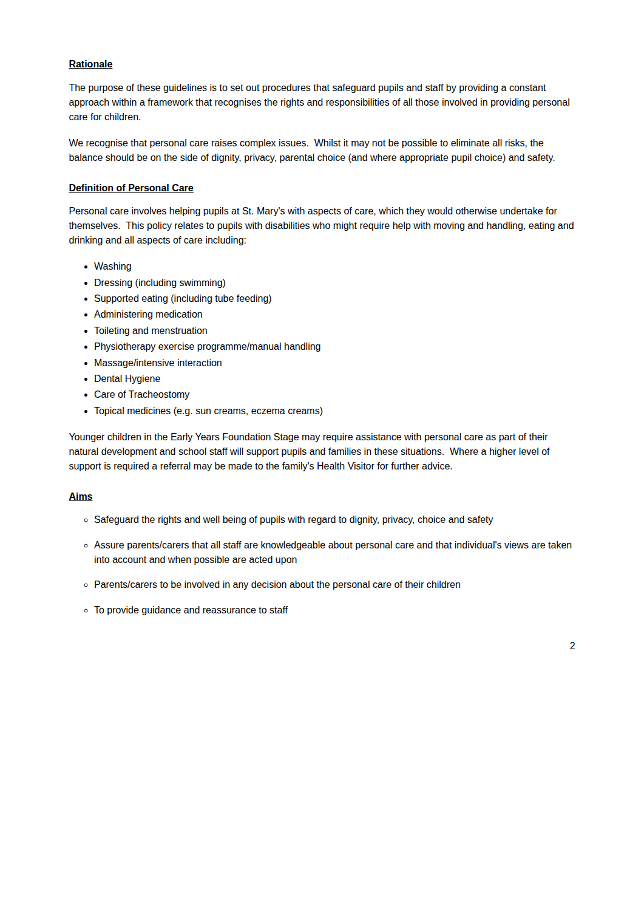Rationale
The purpose of these guidelines is to set out procedures that safeguard pupils and staff by providing a constant approach within a framework that recognises the rights and responsibilities of all those involved in providing personal care for children.
We recognise that personal care raises complex issues. Whilst it may not be possible to eliminate all risks, the balance should be on the side of dignity, privacy, parental choice (and where appropriate pupil choice) and safety.
Definition of Personal Care
Personal care involves helping pupils at St. Mary's with aspects of care, which they would otherwise undertake for themselves. This policy relates to pupils with disabilities who might require help with moving and handling, eating and drinking and all aspects of care including:
Washing
Dressing (including swimming)
Supported eating (including tube feeding)
Administering medication
Toileting and menstruation
Physiotherapy exercise programme/manual handling
Massage/intensive interaction
Dental Hygiene
Care of Tracheostomy
Topical medicines (e.g. sun creams, eczema creams)
Younger children in the Early Years Foundation Stage may require assistance with personal care as part of their natural development and school staff will support pupils and families in these situations. Where a higher level of support is required a referral may be made to the family's Health Visitor for further advice.
Aims
Safeguard the rights and well being of pupils with regard to dignity, privacy, choice and safety
Assure parents/carers that all staff are knowledgeable about personal care and that individual's views are taken into account and when possible are acted upon
Parents/carers to be involved in any decision about the personal care of their children
To provide guidance and reassurance to staff
2